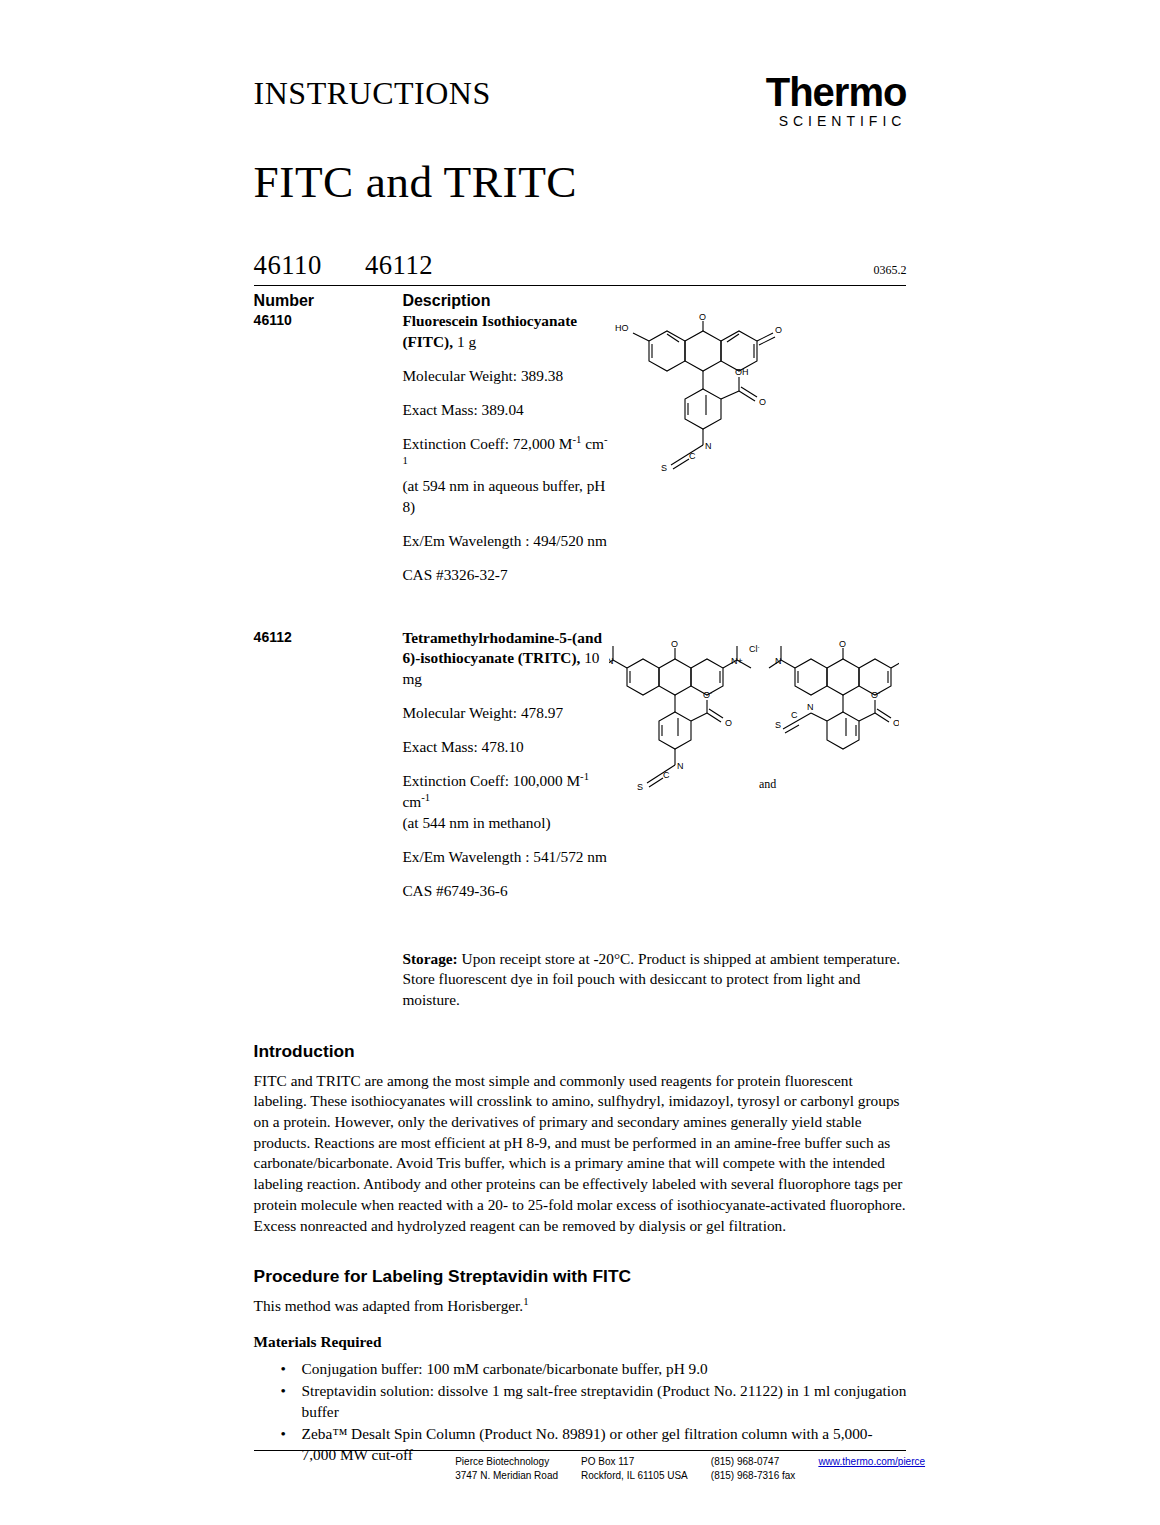INSTRUCTIONS
Thermo SCIENTIFIC
FITC and TRITC
4611046112
0365.2
| Number | Description |
| 46110 | Fluorescein Isothiocyanate (FITC), 1 g Molecular Weight: 389.38 Exact Mass: 389.04 Extinction Coeff: 72,000 M -1 cm -1 (at 594 nm in aqueous buffer, pH 8) Ex/Em Wavelength : 494/520 nm CAS #3326-32-7 | HO O O OH O N C S |
| 46112 | Tetramethylrhodamine-5-(and 6)-isothiocyanate (TRITC), 10 mg Molecular Weight: 478.97 Exact Mass: 478.10 Extinction Coeff: 100,000 M -1 cm -1 (at 544 nm in methanol) Ex/Em Wavelength : 541/572 nm CAS #6749-36-6 | N O N+ Cl - O - O N C S and N O N+ Cl - O - O N C S |
Storage: Upon receipt store at -20°C. Product is shipped at ambient temperature.
Store fluorescent dye in foil pouch with desiccant to protect from light and moisture.
Introduction
FITC and TRITC are among the most simple and commonly used reagents for protein fluorescent labeling. These isothiocyanates will crosslink to amino, sulfhydryl, imidazoyl, tyrosyl or carbonyl groups on a protein. However, only the derivatives of primary and secondary amines generally yield stable products. Reactions are most efficient at pH 8-9, and must be performed in an amine-free buffer such as carbonate/bicarbonate. Avoid Tris buffer, which is a primary amine that will compete with the intended labeling reaction. Antibody and other proteins can be effectively labeled with several fluorophore tags per protein molecule when reacted with a 20- to 25-fold molar excess of isothiocyanate-activated fluorophore. Excess nonreacted and hydrolyzed reagent can be removed by dialysis or gel filtration.
Procedure for Labeling Streptavidin with FITC
This method was adapted from Horisberger.1
Materials Required
Conjugation buffer: 100 mM carbonate/bicarbonate buffer, pH 9.0
Streptavidin solution: dissolve 1 mg salt-free streptavidin (Product No. 21122) in 1 ml conjugation buffer
Zeba™ Desalt Spin Column (Product No. 89891) or other gel filtration column with a 5,000-7,000 MW cut-off
| Pierce Biotechnology | PO Box 117 | (815) 968-0747 | www.thermo.com/pierce |
| 3747 N. Meridian Road | Rockford, IL 61105 USA | (815) 968-7316 fax | |